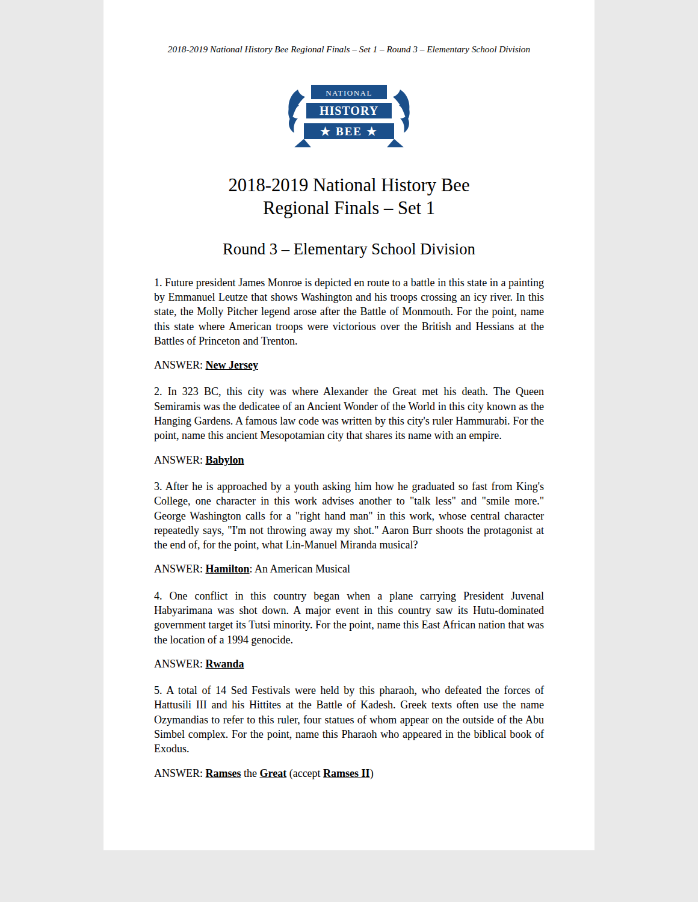2018-2019 National History Bee Regional Finals – Set 1 – Round 3 – Elementary School Division
NATIONAL HISTORY ★ BEE ★
2018-2019 National History Bee
Regional Finals – Set 1
Round 3 – Elementary School Division
1. Future president James Monroe is depicted en route to a battle in this state in a painting by Emmanuel Leutze that shows Washington and his troops crossing an icy river. In this state, the Molly Pitcher legend arose after the Battle of Monmouth. For the point, name this state where American troops were victorious over the British and Hessians at the Battles of Princeton and Trenton.
ANSWER: New Jersey
2. In 323 BC, this city was where Alexander the Great met his death. The Queen Semiramis was the dedicatee of an Ancient Wonder of the World in this city known as the Hanging Gardens. A famous law code was written by this city's ruler Hammurabi. For the point, name this ancient Mesopotamian city that shares its name with an empire.
ANSWER: Babylon
3. After he is approached by a youth asking him how he graduated so fast from King's College, one character in this work advises another to "talk less" and "smile more." George Washington calls for a "right hand man" in this work, whose central character repeatedly says, "I'm not throwing away my shot." Aaron Burr shoots the protagonist at the end of, for the point, what Lin-Manuel Miranda musical?
ANSWER: Hamilton: An American Musical
4. One conflict in this country began when a plane carrying President Juvenal Habyarimana was shot down. A major event in this country saw its Hutu-dominated government target its Tutsi minority. For the point, name this East African nation that was the location of a 1994 genocide.
ANSWER: Rwanda
5. A total of 14 Sed Festivals were held by this pharaoh, who defeated the forces of Hattusili III and his Hittites at the Battle of Kadesh. Greek texts often use the name Ozymandias to refer to this ruler, four statues of whom appear on the outside of the Abu Simbel complex. For the point, name this Pharaoh who appeared in the biblical book of Exodus.
ANSWER: Ramses the Great (accept Ramses II)